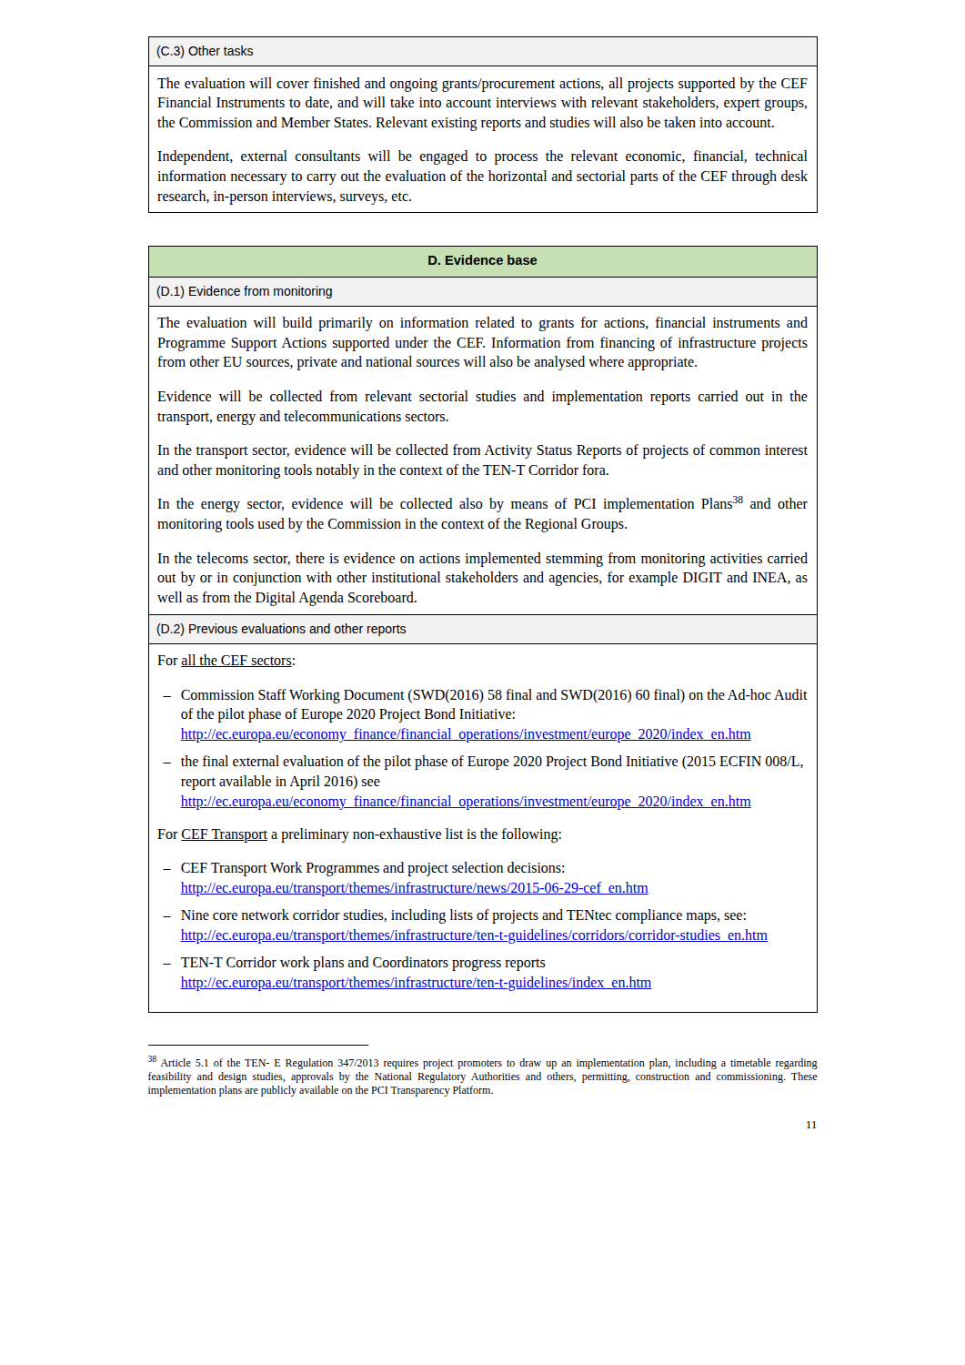| (C.3) Other tasks |
| The evaluation will cover finished and ongoing grants/procurement actions, all projects supported by the CEF Financial Instruments to date, and will take into account interviews with relevant stakeholders, expert groups, the Commission and Member States. Relevant existing reports and studies will also be taken into account. Independent, external consultants will be engaged to process the relevant economic, financial, technical information necessary to carry out the evaluation of the horizontal and sectorial parts of the CEF through desk research, in-person interviews, surveys, etc. |
| D. Evidence base |
| (D.1) Evidence from monitoring |
| The evaluation will build primarily on information related to grants for actions, financial instruments and Programme Support Actions supported under the CEF. Information from financing of infrastructure projects from other EU sources, private and national sources will also be analysed where appropriate. Evidence will be collected from relevant sectorial studies and implementation reports carried out in the transport, energy and telecommunications sectors. In the transport sector, evidence will be collected from Activity Status Reports of projects of common interest and other monitoring tools notably in the context of the TEN-T Corridor fora. In the energy sector, evidence will be collected also by means of PCI implementation Plans 38 and other monitoring tools used by the Commission in the context of the Regional Groups. In the telecoms sector, there is evidence on actions implemented stemming from monitoring activities carried out by or in conjunction with other institutional stakeholders and agencies, for example DIGIT and INEA, as well as from the Digital Agenda Scoreboard. |
| (D.2) Previous evaluations and other reports |
| For all the CEF sectors : Commission Staff Working Document (SWD(2016) 58 final and SWD(2016) 60 final) on the Ad-hoc Audit of the pilot phase of Europe 2020 Project Bond Initiative: http://ec.europa.eu/economy_finance/financial_operations/investment/europe_2020/index_en.htm the final external evaluation of the pilot phase of Europe 2020 Project Bond Initiative (2015 ECFIN 008/L, report available in April 2016) see http://ec.europa.eu/economy_finance/financial_operations/investment/europe_2020/index_en.htm For CEF Transport a preliminary non-exhaustive list is the following: CEF Transport Work Programmes and project selection decisions: http://ec.europa.eu/transport/themes/infrastructure/news/2015-06-29-cef_en.htm Nine core network corridor studies, including lists of projects and TENtec compliance maps, see: http://ec.europa.eu/transport/themes/infrastructure/ten-t-guidelines/corridors/corridor-studies_en.htm TEN-T Corridor work plans and Coordinators progress reports http://ec.europa.eu/transport/themes/infrastructure/ten-t-guidelines/index_en.htm |
38 Article 5.1 of the TEN- E Regulation 347/2013 requires project promoters to draw up an implementation plan, including a timetable regarding feasibility and design studies, approvals by the National Regulatory Authorities and others, permitting, construction and commissioning. These implementation plans are publicly available on the PCI Transparency Platform.
11